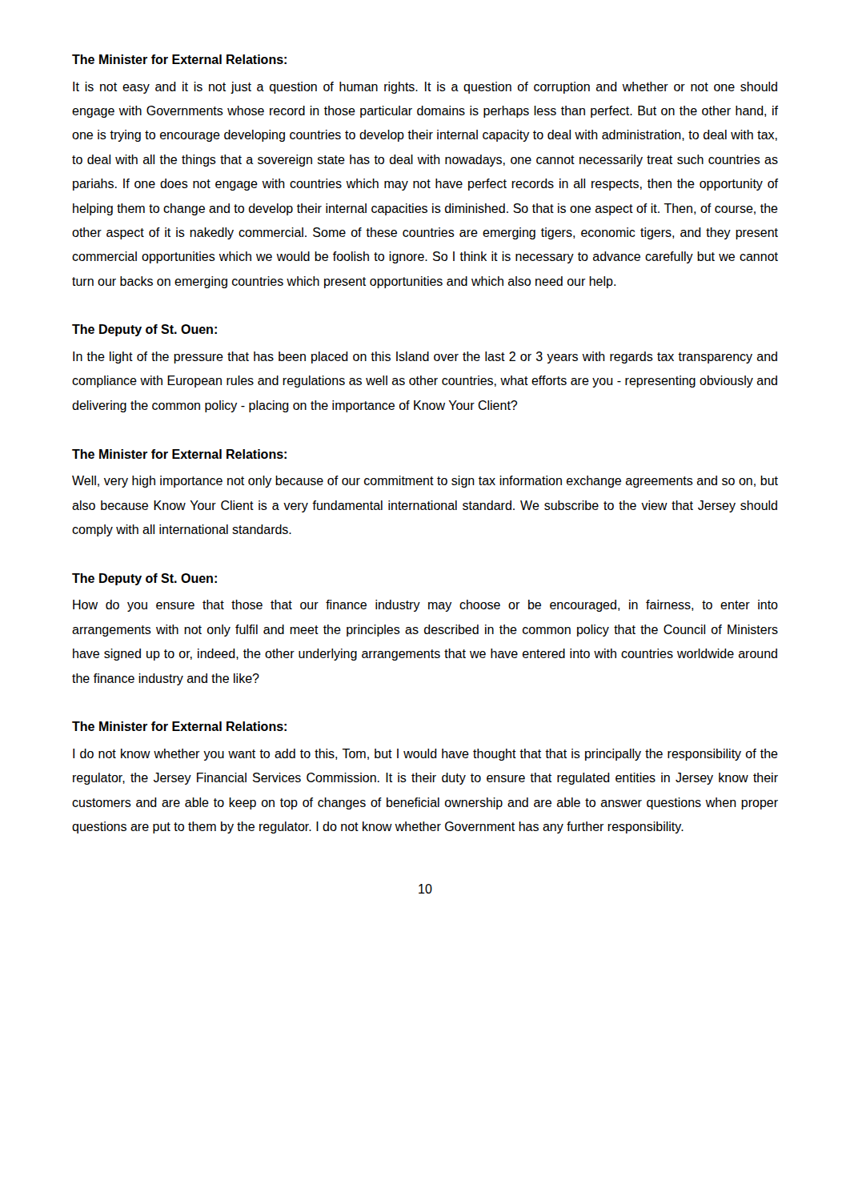The Minister for External Relations:
It is not easy and it is not just a question of human rights. It is a question of corruption and whether or not one should engage with Governments whose record in those particular domains is perhaps less than perfect. But on the other hand, if one is trying to encourage developing countries to develop their internal capacity to deal with administration, to deal with tax, to deal with all the things that a sovereign state has to deal with nowadays, one cannot necessarily treat such countries as pariahs. If one does not engage with countries which may not have perfect records in all respects, then the opportunity of helping them to change and to develop their internal capacities is diminished. So that is one aspect of it. Then, of course, the other aspect of it is nakedly commercial. Some of these countries are emerging tigers, economic tigers, and they present commercial opportunities which we would be foolish to ignore. So I think it is necessary to advance carefully but we cannot turn our backs on emerging countries which present opportunities and which also need our help.
The Deputy of St. Ouen:
In the light of the pressure that has been placed on this Island over the last 2 or 3 years with regards tax transparency and compliance with European rules and regulations as well as other countries, what efforts are you - representing obviously and delivering the common policy - placing on the importance of Know Your Client?
The Minister for External Relations:
Well, very high importance not only because of our commitment to sign tax information exchange agreements and so on, but also because Know Your Client is a very fundamental international standard. We subscribe to the view that Jersey should comply with all international standards.
The Deputy of St. Ouen:
How do you ensure that those that our finance industry may choose or be encouraged, in fairness, to enter into arrangements with not only fulfil and meet the principles as described in the common policy that the Council of Ministers have signed up to or, indeed, the other underlying arrangements that we have entered into with countries worldwide around the finance industry and the like?
The Minister for External Relations:
I do not know whether you want to add to this, Tom, but I would have thought that that is principally the responsibility of the regulator, the Jersey Financial Services Commission. It is their duty to ensure that regulated entities in Jersey know their customers and are able to keep on top of changes of beneficial ownership and are able to answer questions when proper questions are put to them by the regulator. I do not know whether Government has any further responsibility.
10